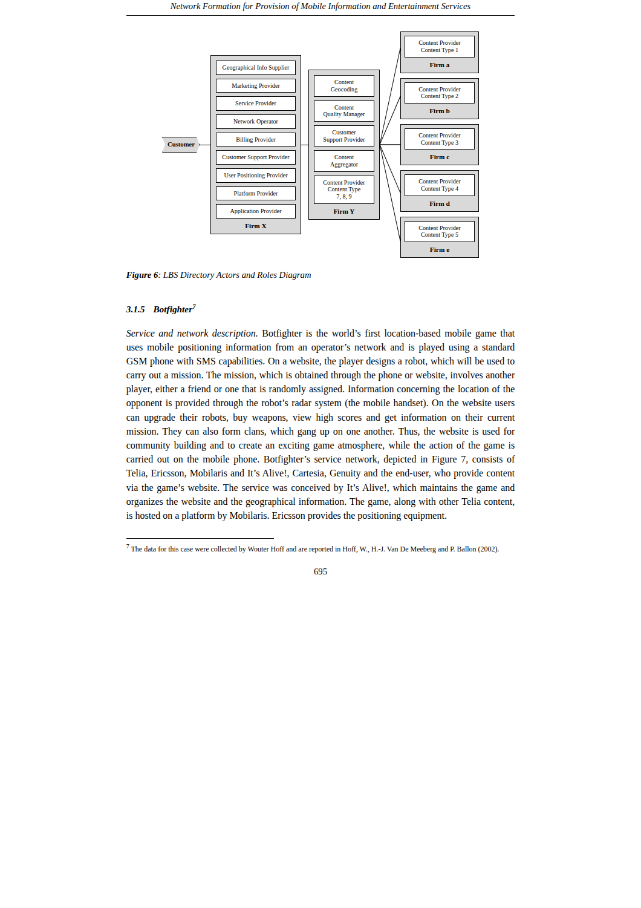Network Formation for Provision of Mobile Information and Entertainment Services
Customer
Geographical Info Supplier
Marketing Provider
Service Provider
Network Operator
Billing Provider
Customer Support Provider
User Positioning Provider
Platform Provider
Application Provider
Firm X
Content
Geocoding
Content
Quality Manager
Customer
Support Provider
Content
Aggregator
Content Provider
Content Type
7, 8, 9
Firm Y
Content Provider
Content Type 1
Firm a
Content Provider
Content Type 2
Firm b
Content Provider
Content Type 3
Firm c
Content Provider
Content Type 4
Firm d
Content Provider
Content Type 5
Firm e
Figure 6: LBS Directory Actors and Roles Diagram
3.1.5 Botfighter7
Service and network description. Botfighter is the world’s first location-based mobile game that uses mobile positioning information from an operator’s network and is played using a standard GSM phone with SMS capabilities. On a website, the player designs a robot, which will be used to carry out a mission. The mission, which is obtained through the phone or website, involves another player, either a friend or one that is randomly assigned. Information concerning the location of the opponent is provided through the robot’s radar system (the mobile handset). On the website users can upgrade their robots, buy weapons, view high scores and get information on their current mission. They can also form clans, which gang up on one another. Thus, the website is used for community building and to create an exciting game atmosphere, while the action of the game is carried out on the mobile phone. Botfighter’s service network, depicted in Figure 7, consists of Telia, Ericsson, Mobilaris and It’s Alive!, Cartesia, Genuity and the end-user, who provide content via the game’s website. The service was conceived by It’s Alive!, which maintains the game and organizes the website and the geographical information. The game, along with other Telia content, is hosted on a platform by Mobilaris. Ericsson provides the positioning equipment.
7 The data for this case were collected by Wouter Hoff and are reported in Hoff, W., H.-J. Van De Meeberg and P. Ballon (2002).
695